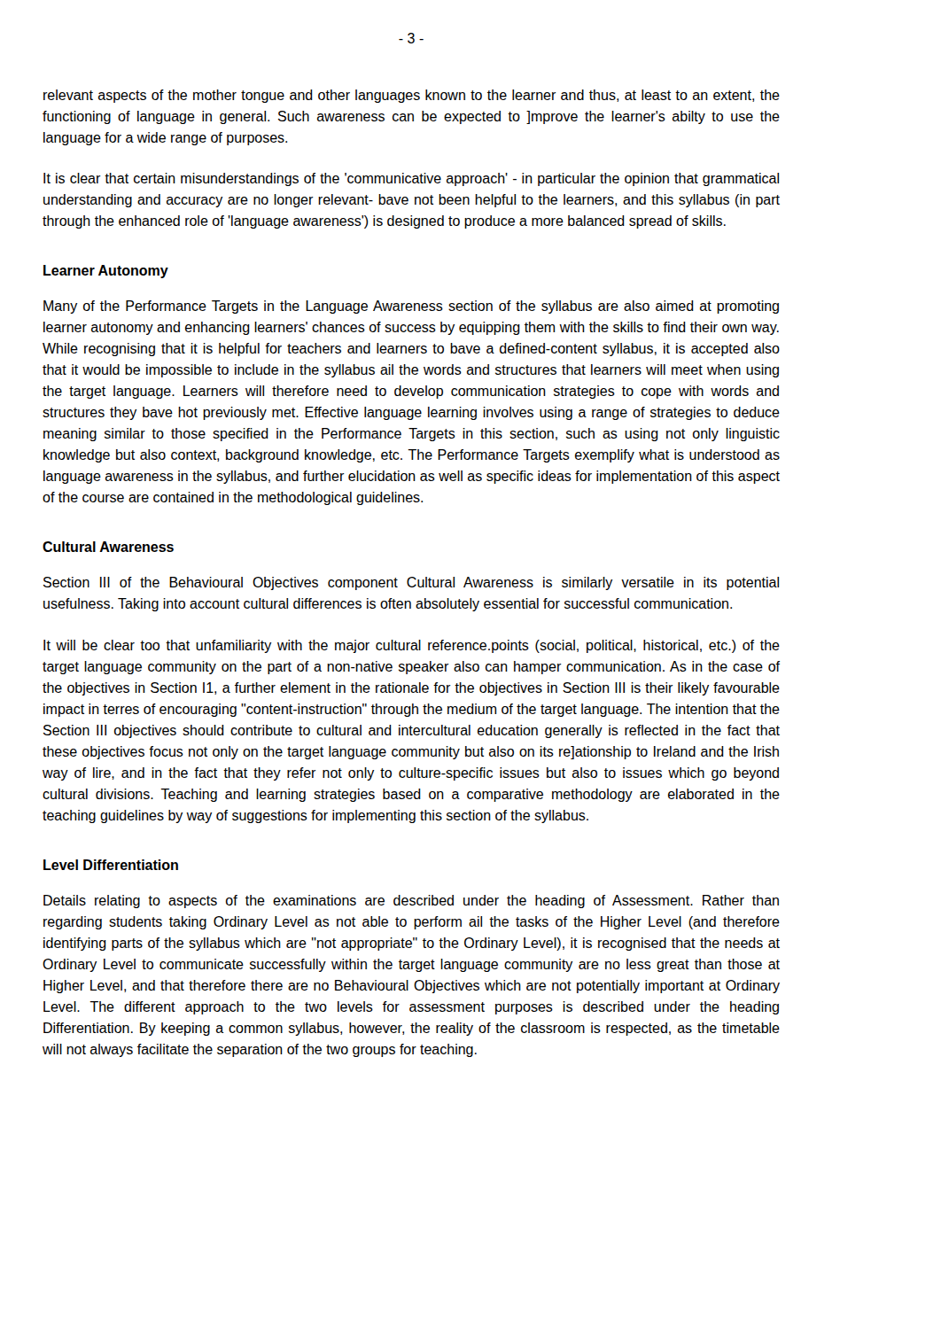- 3 -
relevant aspects of the mother tongue and other languages known to the learner and thus, at least to an extent, the functioning of language in general. Such awareness can be expected to ]mprove the learner's abilty to use the language for a wide range of purposes.
It is clear that certain misunderstandings of the 'communicative approach' - in particular the opinion that grammatical understanding and accuracy are no longer relevant- bave not been helpful to the learners, and this syllabus (in part through the enhanced role of 'language awareness') is designed to produce a more balanced spread of skills.
Learner Autonomy
Many of the Performance Targets in the Language Awareness section of the syllabus are also aimed at promoting learner autonomy and enhancing learners' chances of success by equipping them with the skills to find their own way. While recognising that it is helpful for teachers and learners to bave a defined-content syllabus, it is accepted also that it would be impossible to include in the syllabus ail the words and structures that learners will meet when using the target language. Learners will therefore need to develop communication strategies to cope with words and structures they bave hot previously met. Effective language learning involves using a range of strategies to deduce meaning similar to those specified in the Performance Targets in this section, such as using not only linguistic knowledge but also context, background knowledge, etc. The Performance Targets exemplify what is understood as language awareness in the syllabus, and further elucidation as well as specific ideas for implementation of this aspect of the course are contained in the methodological guidelines.
Cultural Awareness
Section III of the Behavioural Objectives component Cultural Awareness is similarly versatile in its potential usefulness. Taking into account cultural differences is often absolutely essential for successful communication.
It will be clear too that unfamiliarity with the major cultural reference.points (social, political, historical, etc.) of the target language community on the part of a non-native speaker also can hamper communication. As in the case of the objectives in Section I1, a further element in the rationale for the objectives in Section III is their likely favourable impact in terres of encouraging "content-instruction" through the medium of the target language. The intention that the Section III objectives should contribute to cultural and intercultural education generally is reflected in the fact that these objectives focus not only on the target language community but also on its re]ationship to Ireland and the Irish way of lire, and in the fact that they refer not only to culture-specific issues but also to issues which go beyond cultural divisions. Teaching and learning strategies based on a comparative methodology are elaborated in the teaching guidelines by way of suggestions for implementing this section of the syllabus.
Level Differentiation
Details relating to aspects of the examinations are described under the heading of Assessment. Rather than regarding students taking Ordinary Level as not able to perform ail the tasks of the Higher Level (and therefore identifying parts of the syllabus which are "not appropriate" to the Ordinary Level), it is recognised that the needs at Ordinary Level to communicate successfully within the target language community are no less great than those at Higher Level, and that therefore there are no Behavioural Objectives which are not potentially important at Ordinary Level. The different approach to the two levels for assessment purposes is described under the heading Differentiation. By keeping a common syllabus, however, the reality of the classroom is respected, as the timetable will not always facilitate the separation of the two groups for teaching.